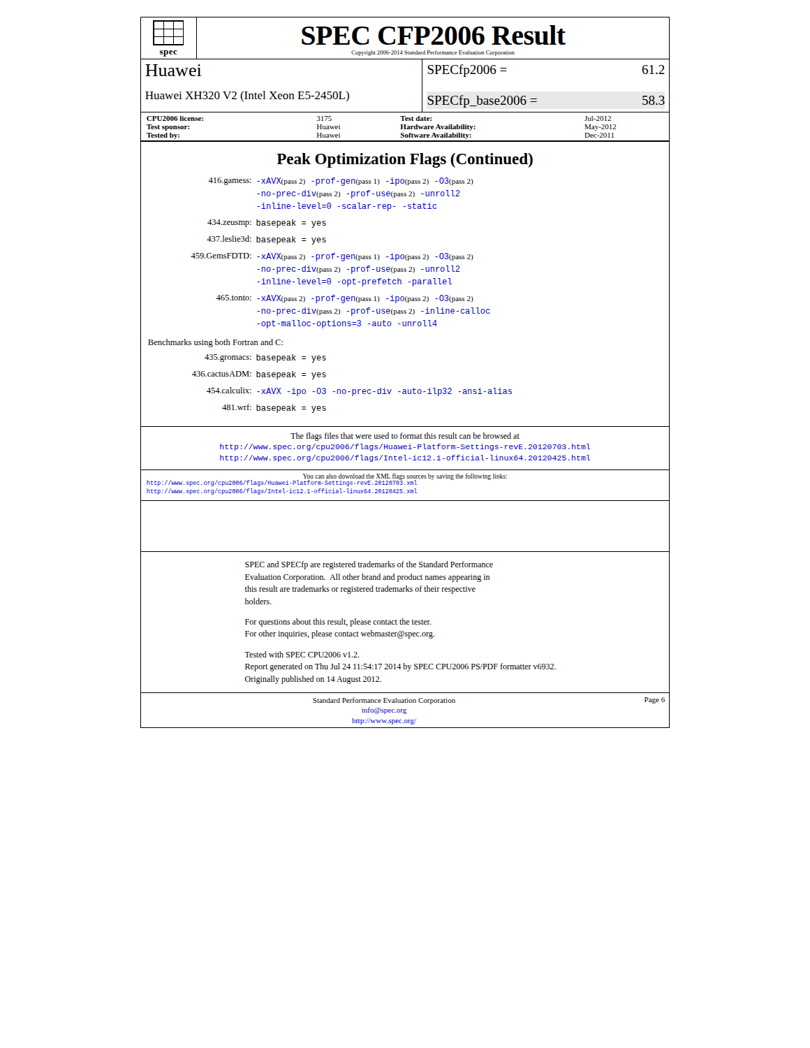spec
SPEC CFP2006 Result
Copyright 2006-2014 Standard Performance Evaluation Corporation
Huawei
Huawei XH320 V2 (Intel Xeon E5-2450L)
SPECfp2006 =61.2
SPECfp_base2006 =58.3
| CPU2006 license: | 3175 |
| Test sponsor: | Huawei |
| Tested by: | Huawei |
| Test date: | Jul-2012 |
| Hardware Availability: | May-2012 |
| Software Availability: | Dec-2011 |
Peak Optimization Flags (Continued)
416.gamess:
-xAVX(pass 2) -prof-gen(pass 1) -ipo(pass 2) -O3(pass 2) -no-prec-div(pass 2) -prof-use(pass 2) -unroll2 -inline-level=0 -scalar-rep- -static
434.zeusmp:
basepeak = yes
437.leslie3d:
basepeak = yes
459.GemsFDTD:
-xAVX(pass 2) -prof-gen(pass 1) -ipo(pass 2) -O3(pass 2) -no-prec-div(pass 2) -prof-use(pass 2) -unroll2 -inline-level=0 -opt-prefetch -parallel
465.tonto:
-xAVX(pass 2) -prof-gen(pass 1) -ipo(pass 2) -O3(pass 2) -no-prec-div(pass 2) -prof-use(pass 2) -inline-calloc -opt-malloc-options=3 -auto -unroll4
Benchmarks using both Fortran and C:
435.gromacs:
basepeak = yes
436.cactusADM:
basepeak = yes
454.calculix:
-xAVX -ipo -O3 -no-prec-div -auto-ilp32 -ansi-alias
481.wrf:
basepeak = yes
The flags files that were used to format this result can be browsed at
http://www.spec.org/cpu2006/flags/Huawei-Platform-Settings-revE.20120703.html http://www.spec.org/cpu2006/flags/Intel-ic12.1-official-linux64.20120425.html
You can also download the XML flags sources by saving the following links:
http://www.spec.org/cpu2006/flags/Huawei-Platform-Settings-revE.20120703.xml http://www.spec.org/cpu2006/flags/Intel-ic12.1-official-linux64.20120425.xml
SPEC and SPECfp are registered trademarks of the Standard Performance
Evaluation Corporation. All other brand and product names appearing in
this result are trademarks or registered trademarks of their respective
holders.
For questions about this result, please contact the tester.
For other inquiries, please contact webmaster@spec.org.
Tested with SPEC CPU2006 v1.2.
Report generated on Thu Jul 24 11:54:17 2014 by SPEC CPU2006 PS/PDF formatter v6932.
Originally published on 14 August 2012.
Standard Performance Evaluation Corporation
info@spec.org
http://www.spec.org/
Page 6